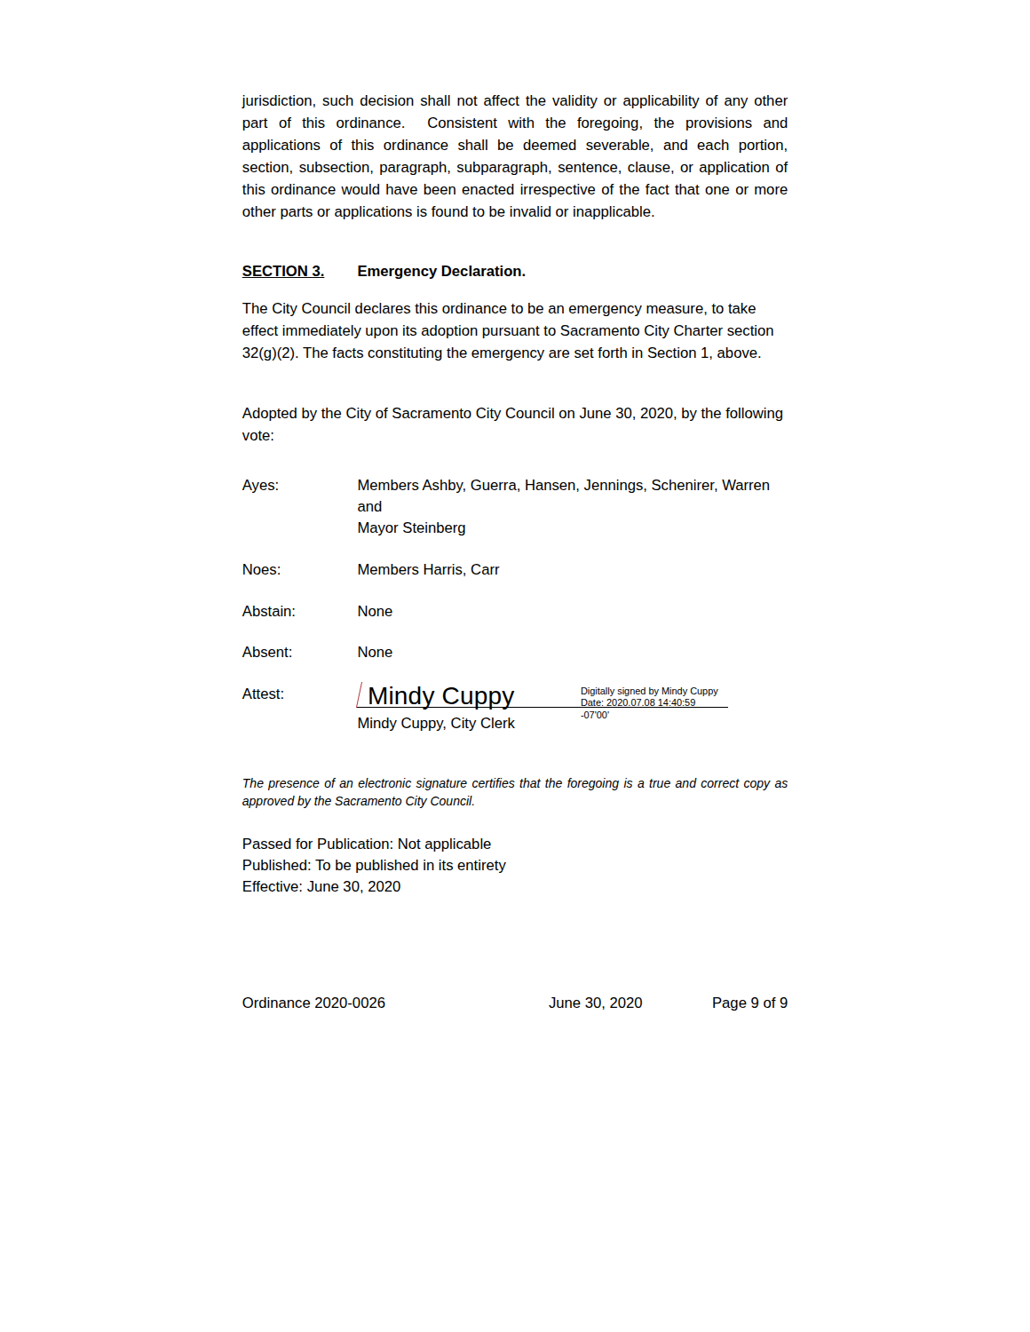jurisdiction, such decision shall not affect the validity or applicability of any other part of this ordinance. Consistent with the foregoing, the provisions and applications of this ordinance shall be deemed severable, and each portion, section, subsection, paragraph, subparagraph, sentence, clause, or application of this ordinance would have been enacted irrespective of the fact that one or more other parts or applications is found to be invalid or inapplicable.
SECTION 3. Emergency Declaration.
The City Council declares this ordinance to be an emergency measure, to take effect immediately upon its adoption pursuant to Sacramento City Charter section 32(g)(2). The facts constituting the emergency are set forth in Section 1, above.
Adopted by the City of Sacramento City Council on June 30, 2020, by the following vote:
| Ayes: | Members Ashby, Guerra, Hansen, Jennings, Schenirer, Warren and Mayor Steinberg |
| Noes: | Members Harris, Carr |
| Abstain: | None |
| Absent: | None |
| Attest: | Mindy Cuppy Digitally signed by Mindy Cuppy Date: 2020.07.08 14:40:59 -07'00' Mindy Cuppy, City Clerk |
The presence of an electronic signature certifies that the foregoing is a true and correct copy as approved by the Sacramento City Council.
Passed for Publication: Not applicable
Published: To be published in its entirety
Effective: June 30, 2020
Ordinance 2020-0026
June 30, 2020
Page 9 of 9